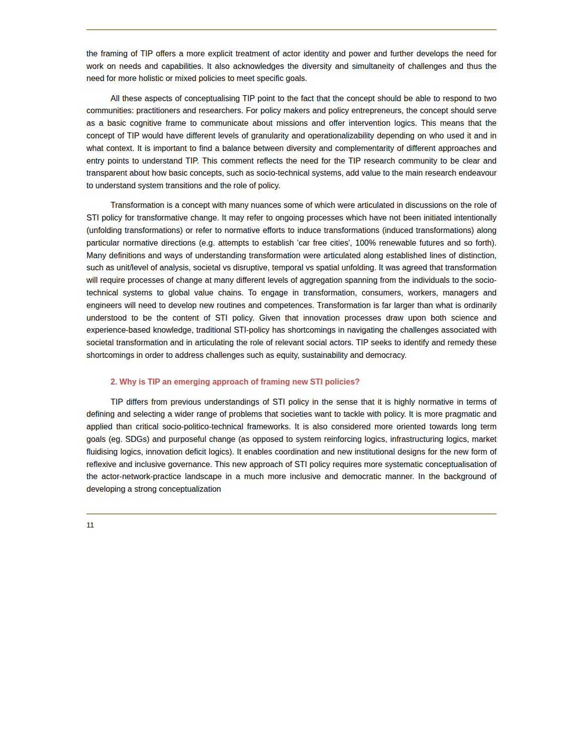the framing of TIP offers a more explicit treatment of actor identity and power and further develops the need for work on needs and capabilities. It also acknowledges the diversity and simultaneity of challenges and thus the need for more holistic or mixed policies to meet specific goals.
All these aspects of conceptualising TIP point to the fact that the concept should be able to respond to two communities: practitioners and researchers. For policy makers and policy entrepreneurs, the concept should serve as a basic cognitive frame to communicate about missions and offer intervention logics. This means that the concept of TIP would have different levels of granularity and operationalizability depending on who used it and in what context. It is important to find a balance between diversity and complementarity of different approaches and entry points to understand TIP. This comment reflects the need for the TIP research community to be clear and transparent about how basic concepts, such as socio-technical systems, add value to the main research endeavour to understand system transitions and the role of policy.
Transformation is a concept with many nuances some of which were articulated in discussions on the role of STI policy for transformative change. It may refer to ongoing processes which have not been initiated intentionally (unfolding transformations) or refer to normative efforts to induce transformations (induced transformations) along particular normative directions (e.g. attempts to establish 'car free cities', 100% renewable futures and so forth). Many definitions and ways of understanding transformation were articulated along established lines of distinction, such as unit/level of analysis, societal vs disruptive, temporal vs spatial unfolding. It was agreed that transformation will require processes of change at many different levels of aggregation spanning from the individuals to the socio-technical systems to global value chains. To engage in transformation, consumers, workers, managers and engineers will need to develop new routines and competences. Transformation is far larger than what is ordinarily understood to be the content of STI policy. Given that innovation processes draw upon both science and experience-based knowledge, traditional STI-policy has shortcomings in navigating the challenges associated with societal transformation and in articulating the role of relevant social actors. TIP seeks to identify and remedy these shortcomings in order to address challenges such as equity, sustainability and democracy.
2. Why is TIP an emerging approach of framing new STI policies?
TIP differs from previous understandings of STI policy in the sense that it is highly normative in terms of defining and selecting a wider range of problems that societies want to tackle with policy. It is more pragmatic and applied than critical socio-politico-technical frameworks. It is also considered more oriented towards long term goals (eg. SDGs) and purposeful change (as opposed to system reinforcing logics, infrastructuring logics, market fluidising logics, innovation deficit logics). It enables coordination and new institutional designs for the new form of reflexive and inclusive governance. This new approach of STI policy requires more systematic conceptualisation of the actor-network-practice landscape in a much more inclusive and democratic manner. In the background of developing a strong conceptualization
11